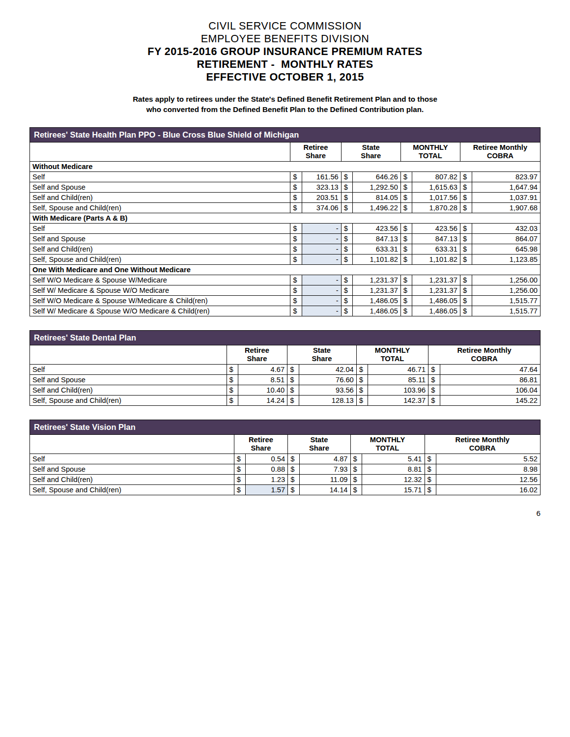CIVIL SERVICE COMMISSION
EMPLOYEE BENEFITS DIVISION
FY 2015-2016 GROUP INSURANCE PREMIUM RATES
RETIREMENT - MONTHLY RATES
EFFECTIVE OCTOBER 1, 2015
Rates apply to retirees under the State's Defined Benefit Retirement Plan and to those
who converted from the Defined Benefit Plan to the Defined Contribution plan.
Retirees' State Health Plan PPO - Blue Cross Blue Shield of Michigan
| | Retiree Share | State Share | MONTHLY TOTAL | Retiree Monthly COBRA |
| --- | --- | --- | --- | --- |
| Without Medicare |
| Self | $ | 161.56 | $ | 646.26 | $ | 807.82 | $ | 823.97 |
| Self and Spouse | $ | 323.13 | $ | 1,292.50 | $ | 1,615.63 | $ | 1,647.94 |
| Self and Child(ren) | $ | 203.51 | $ | 814.05 | $ | 1,017.56 | $ | 1,037.91 |
| Self, Spouse and Child(ren) | $ | 374.06 | $ | 1,496.22 | $ | 1,870.28 | $ | 1,907.68 |
| With Medicare (Parts A & B) |
| Self | $ | - | $ | 423.56 | $ | 423.56 | $ | 432.03 |
| Self and Spouse | $ | - | $ | 847.13 | $ | 847.13 | $ | 864.07 |
| Self and Child(ren) | $ | - | $ | 633.31 | $ | 633.31 | $ | 645.98 |
| Self, Spouse and Child(ren) | $ | - | $ | 1,101.82 | $ | 1,101.82 | $ | 1,123.85 |
| One With Medicare and One Without Medicare |
| Self W/O Medicare & Spouse W/Medicare | $ | - | $ | 1,231.37 | $ | 1,231.37 | $ | 1,256.00 |
| Self W/ Medicare & Spouse W/O Medicare | $ | - | $ | 1,231.37 | $ | 1,231.37 | $ | 1,256.00 |
| Self W/O Medicare & Spouse W/Medicare & Child(ren) | $ | - | $ | 1,486.05 | $ | 1,486.05 | $ | 1,515.77 |
| Self W/ Medicare & Spouse W/O Medicare & Child(ren) | $ | - | $ | 1,486.05 | $ | 1,486.05 | $ | 1,515.77 |
Retirees' State Dental Plan
| | Retiree Share | State Share | MONTHLY TOTAL | Retiree Monthly COBRA |
| --- | --- | --- | --- | --- |
| Self | $ | 4.67 | $ | 42.04 | $ | 46.71 | $ | 47.64 |
| Self and Spouse | $ | 8.51 | $ | 76.60 | $ | 85.11 | $ | 86.81 |
| Self and Child(ren) | $ | 10.40 | $ | 93.56 | $ | 103.96 | $ | 106.04 |
| Self, Spouse and Child(ren) | $ | 14.24 | $ | 128.13 | $ | 142.37 | $ | 145.22 |
Retirees' State Vision Plan
| | Retiree Share | State Share | MONTHLY TOTAL | Retiree Monthly COBRA |
| --- | --- | --- | --- | --- |
| Self | $ | 0.54 | $ | 4.87 | $ | 5.41 | $ | 5.52 |
| Self and Spouse | $ | 0.88 | $ | 7.93 | $ | 8.81 | $ | 8.98 |
| Self and Child(ren) | $ | 1.23 | $ | 11.09 | $ | 12.32 | $ | 12.56 |
| Self, Spouse and Child(ren) | $ | 1.57 | $ | 14.14 | $ | 15.71 | $ | 16.02 |
6